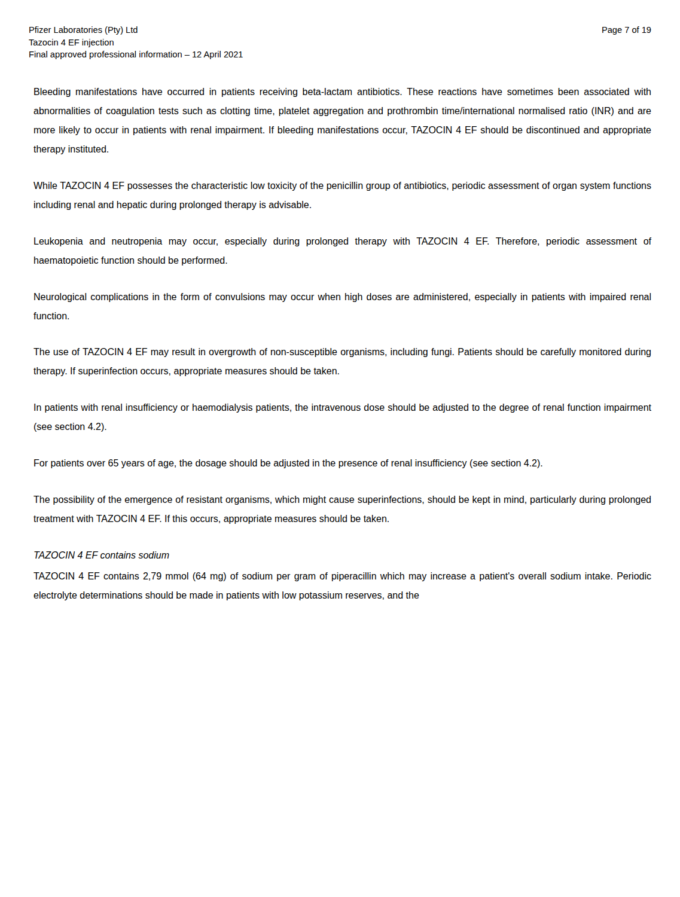Pfizer Laboratories (Pty) Ltd
Tazocin 4 EF injection
Final approved professional information – 12 April 2021
Page 7 of 19
Bleeding manifestations have occurred in patients receiving beta-lactam antibiotics. These reactions have sometimes been associated with abnormalities of coagulation tests such as clotting time, platelet aggregation and prothrombin time/international normalised ratio (INR) and are more likely to occur in patients with renal impairment. If bleeding manifestations occur, TAZOCIN 4 EF should be discontinued and appropriate therapy instituted.
While TAZOCIN 4 EF possesses the characteristic low toxicity of the penicillin group of antibiotics, periodic assessment of organ system functions including renal and hepatic during prolonged therapy is advisable.
Leukopenia and neutropenia may occur, especially during prolonged therapy with TAZOCIN 4 EF. Therefore, periodic assessment of haematopoietic function should be performed.
Neurological complications in the form of convulsions may occur when high doses are administered, especially in patients with impaired renal function.
The use of TAZOCIN 4 EF may result in overgrowth of non-susceptible organisms, including fungi. Patients should be carefully monitored during therapy. If superinfection occurs, appropriate measures should be taken.
In patients with renal insufficiency or haemodialysis patients, the intravenous dose should be adjusted to the degree of renal function impairment (see section 4.2).
For patients over 65 years of age, the dosage should be adjusted in the presence of renal insufficiency (see section 4.2).
The possibility of the emergence of resistant organisms, which might cause superinfections, should be kept in mind, particularly during prolonged treatment with TAZOCIN 4 EF. If this occurs, appropriate measures should be taken.
TAZOCIN 4 EF contains sodium
TAZOCIN 4 EF contains 2,79 mmol (64 mg) of sodium per gram of piperacillin which may increase a patient's overall sodium intake. Periodic electrolyte determinations should be made in patients with low potassium reserves, and the